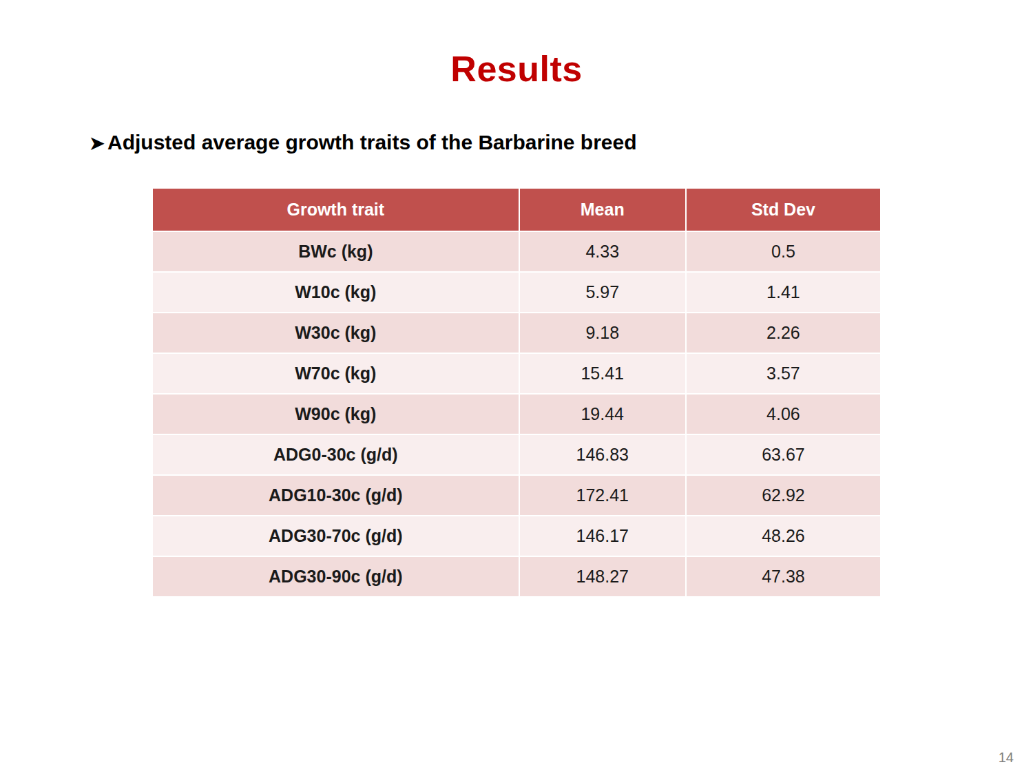Results
➤Adjusted average growth traits of the Barbarine breed
| Growth trait | Mean | Std Dev |
| --- | --- | --- |
| BWc (kg) | 4.33 | 0.5 |
| W10c (kg) | 5.97 | 1.41 |
| W30c (kg) | 9.18 | 2.26 |
| W70c (kg) | 15.41 | 3.57 |
| W90c (kg) | 19.44 | 4.06 |
| ADG0-30c (g/d) | 146.83 | 63.67 |
| ADG10-30c (g/d) | 172.41 | 62.92 |
| ADG30-70c (g/d) | 146.17 | 48.26 |
| ADG30-90c (g/d) | 148.27 | 47.38 |
14